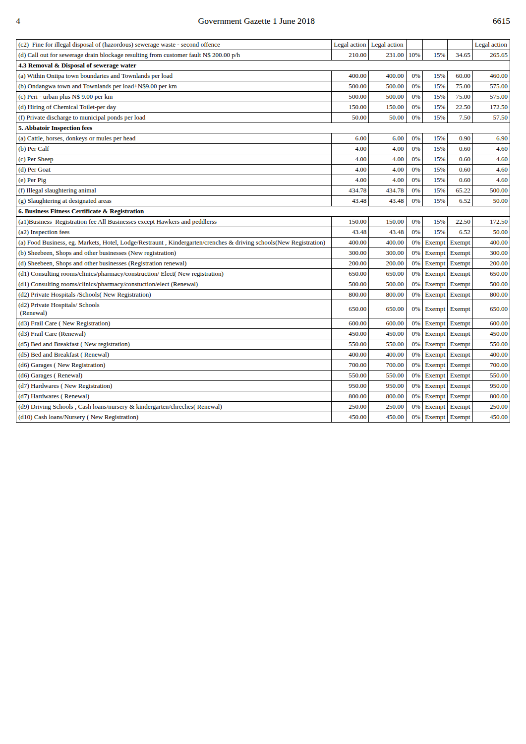4 Government Gazette 1 June 2018 6615
| (c2) Fine for illegal disposal of (hazordous) sewerage waste - second offence | Legal action | Legal action | | | | Legal action |
| (d) Call out for sewerage drain blockage resulting from customer fault N$ 200.00 p/h | 210.00 | 231.00 | 10% | 15% | 34.65 | 265.65 |
| 4.3 Removal & Disposal of sewerage water |
| (a) Within Oniipa town boundaries and Townlands per load | 400.00 | 400.00 | 0% | 15% | 60.00 | 460.00 |
| (b) Ondangwa town and Townlands per load+N$9.00 per km | 500.00 | 500.00 | 0% | 15% | 75.00 | 575.00 |
| (c) Peri - urban plus N$ 9.00 per km | 500.00 | 500.00 | 0% | 15% | 75.00 | 575.00 |
| (d) Hiring of Chemical Toilet-per day | 150.00 | 150.00 | 0% | 15% | 22.50 | 172.50 |
| (f) Private discharge to municipal ponds per load | 50.00 | 50.00 | 0% | 15% | 7.50 | 57.50 |
| 5. Abbatoir Inspection fees |
| (a) Cattle, horses, donkeys or mules per head | 6.00 | 6.00 | 0% | 15% | 0.90 | 6.90 |
| (b) Per Calf | 4.00 | 4.00 | 0% | 15% | 0.60 | 4.60 |
| (c) Per Sheep | 4.00 | 4.00 | 0% | 15% | 0.60 | 4.60 |
| (d) Per Goat | 4.00 | 4.00 | 0% | 15% | 0.60 | 4.60 |
| (e) Per Pig | 4.00 | 4.00 | 0% | 15% | 0.60 | 4.60 |
| (f) Illegal slaughtering animal | 434.78 | 434.78 | 0% | 15% | 65.22 | 500.00 |
| (g) Slaughtering at designated areas | 43.48 | 43.48 | 0% | 15% | 6.52 | 50.00 |
| 6. Business Fitness Certificate & Registration |
| (a1)Business Registration fee All Businesses except Hawkers and peddlerss | 150.00 | 150.00 | 0% | 15% | 22.50 | 172.50 |
| (a2) Inspection fees | 43.48 | 43.48 | 0% | 15% | 6.52 | 50.00 |
| (a) Food Business, eg. Markets, Hotel, Lodge/Restraunt , Kindergarten/crenches & driving schools(New Registration) | 400.00 | 400.00 | 0% | Exempt | Exempt | 400.00 |
| (b) Sheebeen, Shops and other businesses (New registration) | 300.00 | 300.00 | 0% | Exempt | Exempt | 300.00 |
| (d) Sheebeen, Shops and other businesses (Registration renewal) | 200.00 | 200.00 | 0% | Exempt | Exempt | 200.00 |
| (d1) Consulting rooms/clinics/pharmacy/construction/ Elect( New registration) | 650.00 | 650.00 | 0% | Exempt | Exempt | 650.00 |
| (d1) Consulting rooms/clinics/pharmacy/constuction/elect (Renewal) | 500.00 | 500.00 | 0% | Exempt | Exempt | 500.00 |
| (d2) Private Hospitals /Schools( New Registration) | 800.00 | 800.00 | 0% | Exempt | Exempt | 800.00 |
| (d2) Private Hospitals/ Schools (Renewal) | 650.00 | 650.00 | 0% | Exempt | Exempt | 650.00 |
| (d3) Frail Care ( New Registration) | 600.00 | 600.00 | 0% | Exempt | Exempt | 600.00 |
| (d3) Frail Care (Renewal) | 450.00 | 450.00 | 0% | Exempt | Exempt | 450.00 |
| (d5) Bed and Breakfast ( New registration) | 550.00 | 550.00 | 0% | Exempt | Exempt | 550.00 |
| (d5) Bed and Breakfast ( Renewal) | 400.00 | 400.00 | 0% | Exempt | Exempt | 400.00 |
| (d6) Garages ( New Registration) | 700.00 | 700.00 | 0% | Exempt | Exempt | 700.00 |
| (d6) Garages ( Renewal) | 550.00 | 550.00 | 0% | Exempt | Exempt | 550.00 |
| (d7) Hardwares ( New Registration) | 950.00 | 950.00 | 0% | Exempt | Exempt | 950.00 |
| (d7) Hardwares ( Renewal) | 800.00 | 800.00 | 0% | Exempt | Exempt | 800.00 |
| (d9) Driving Schools , Cash loans/nursery & kindergarten/chreches( Renewal) | 250.00 | 250.00 | 0% | Exempt | Exempt | 250.00 |
| (d10) Cash loans/Nursery ( New Registration) | 450.00 | 450.00 | 0% | Exempt | Exempt | 450.00 |